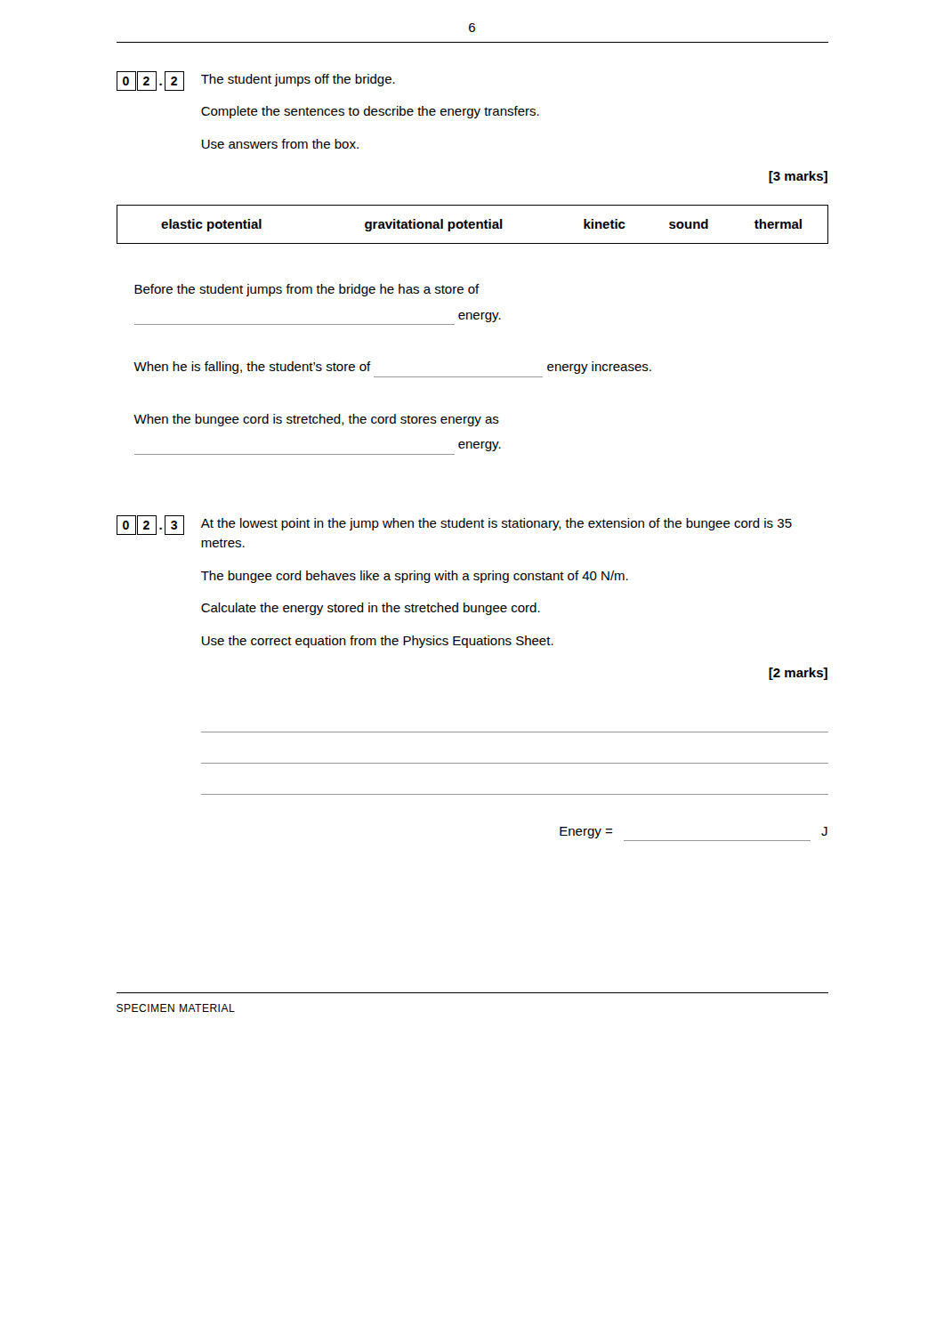6
02. 2
The student jumps off the bridge.
Complete the sentences to describe the energy transfers.
Use answers from the box.
[3 marks]
| elastic potential | gravitational potential | kinetic | sound | thermal |
Before the student jumps from the bridge he has a store of
energy.
When he is falling, the student’s store of energy increases.
When the bungee cord is stretched, the cord stores energy as
energy.
02. 3
At the lowest point in the jump when the student is stationary, the extension of the bungee cord is 35 metres.
The bungee cord behaves like a spring with a spring constant of 40 N/m.
Calculate the energy stored in the stretched bungee cord.
Use the correct equation from the Physics Equations Sheet.
[2 marks]
Energy = J
SPECIMEN MATERIAL